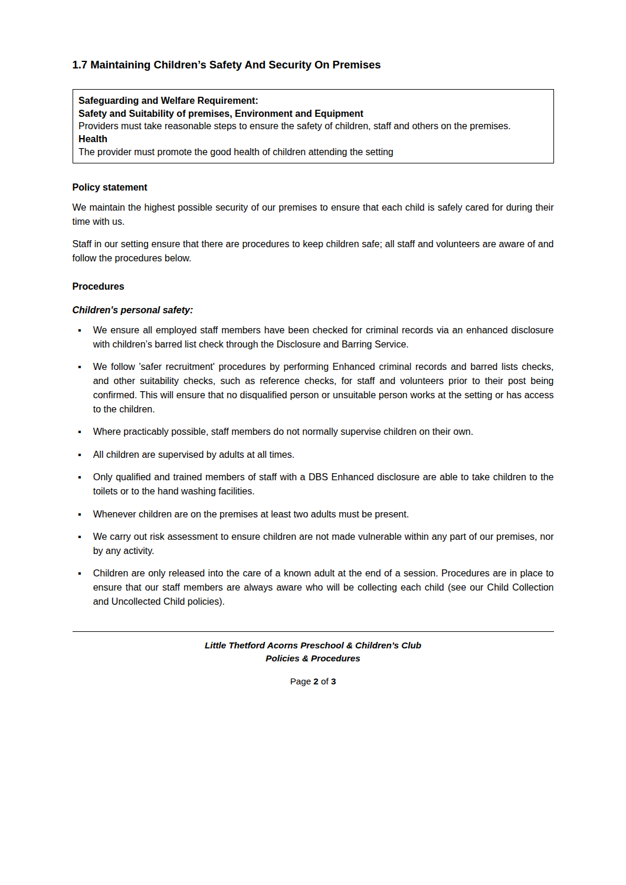1.7 Maintaining Children’s Safety And Security On Premises
Safeguarding and Welfare Requirement:
Safety and Suitability of premises, Environment and Equipment
Providers must take reasonable steps to ensure the safety of children, staff and others on the premises.
Health
The provider must promote the good health of children attending the setting
Policy statement
We maintain the highest possible security of our premises to ensure that each child is safely cared for during their time with us.
Staff in our setting ensure that there are procedures to keep children safe; all staff and volunteers are aware of and follow the procedures below.
Procedures
Children's personal safety:
We ensure all employed staff members have been checked for criminal records via an enhanced disclosure with children’s barred list check through the Disclosure and Barring Service.
We follow 'safer recruitment' procedures by performing Enhanced criminal records and barred lists checks, and other suitability checks, such as reference checks, for staff and volunteers prior to their post being confirmed. This will ensure that no disqualified person or unsuitable person works at the setting or has access to the children.
Where practicably possible, staff members do not normally supervise children on their own.
All children are supervised by adults at all times.
Only qualified and trained members of staff with a DBS Enhanced disclosure are able to take children to the toilets or to the hand washing facilities.
Whenever children are on the premises at least two adults must be present.
We carry out risk assessment to ensure children are not made vulnerable within any part of our premises, nor by any activity.
Children are only released into the care of a known adult at the end of a session. Procedures are in place to ensure that our staff members are always aware who will be collecting each child (see our Child Collection and Uncollected Child policies).
Little Thetford Acorns Preschool & Children’s Club
Policies & Procedures
Page 2 of 3